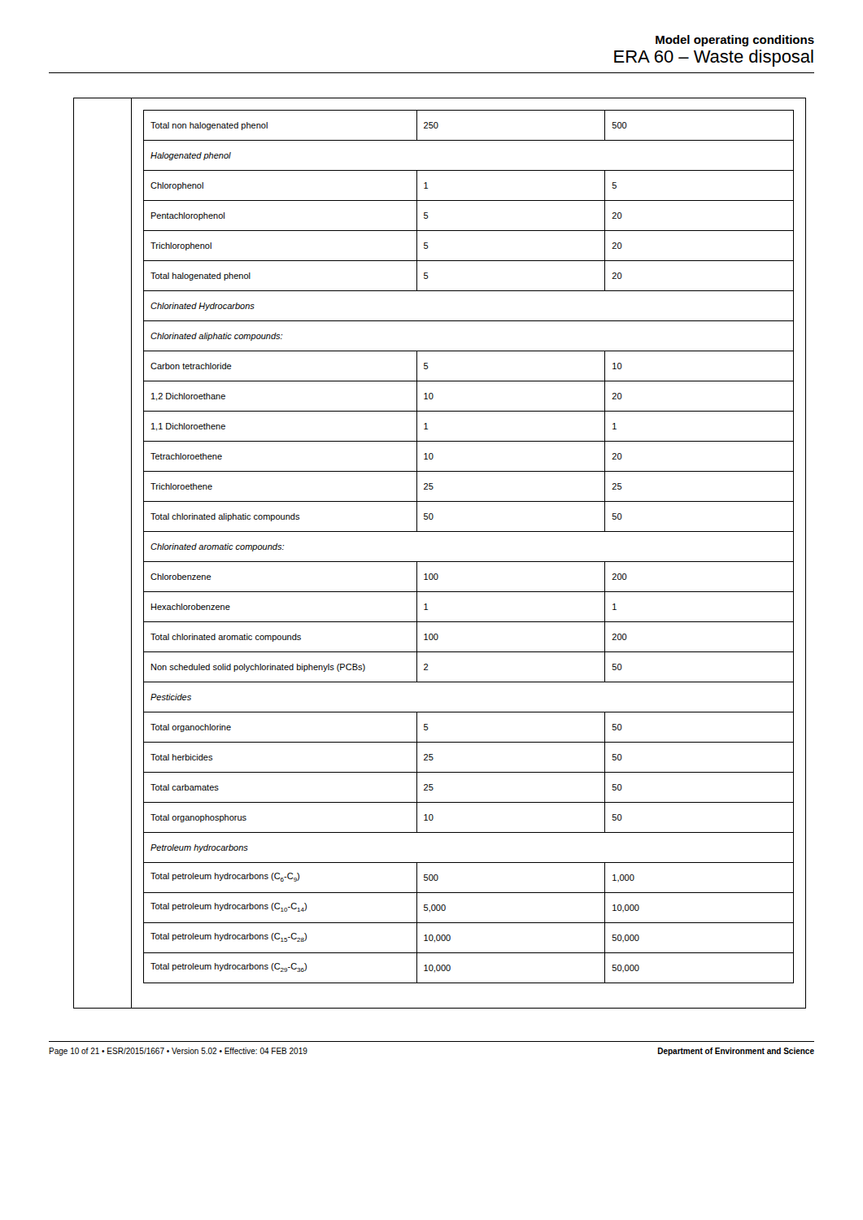Model operating conditions
ERA 60 – Waste disposal
| Total non halogenated phenol | 250 | 500 |
| Halogenated phenol |
| Chlorophenol | 1 | 5 |
| Pentachlorophenol | 5 | 20 |
| Trichlorophenol | 5 | 20 |
| Total halogenated phenol | 5 | 20 |
| Chlorinated Hydrocarbons |
| Chlorinated aliphatic compounds: |
| Carbon tetrachloride | 5 | 10 |
| 1,2 Dichloroethane | 10 | 20 |
| 1,1 Dichloroethene | 1 | 1 |
| Tetrachloroethene | 10 | 20 |
| Trichloroethene | 25 | 25 |
| Total chlorinated aliphatic compounds | 50 | 50 |
| Chlorinated aromatic compounds: |
| Chlorobenzene | 100 | 200 |
| Hexachlorobenzene | 1 | 1 |
| Total chlorinated aromatic compounds | 100 | 200 |
| Non scheduled solid polychlorinated biphenyls (PCBs) | 2 | 50 |
| Pesticides |
| Total organochlorine | 5 | 50 |
| Total herbicides | 25 | 50 |
| Total carbamates | 25 | 50 |
| Total organophosphorus | 10 | 50 |
| Petroleum hydrocarbons |
| Total petroleum hydrocarbons (C 6 -C 9 ) | 500 | 1,000 |
| Total petroleum hydrocarbons (C 10 -C 14 ) | 5,000 | 10,000 |
| Total petroleum hydrocarbons (C 15 -C 28 ) | 10,000 | 50,000 |
| Total petroleum hydrocarbons (C 29 -C 36 ) | 10,000 | 50,000 |
Page 10 of 21 • ESR/2015/1667 • Version 5.02 • Effective: 04 FEB 2019
Department of Environment and Science